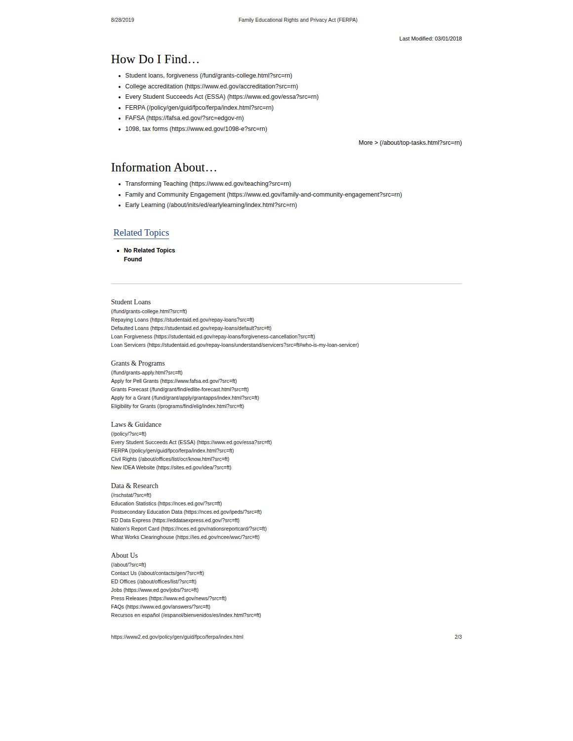8/28/2019 Family Educational Rights and Privacy Act (FERPA)
Last Modified: 03/01/2018
How Do I Find…
Student loans, forgiveness (/fund/grants-college.html?src=rn)
College accreditation (https://www.ed.gov/accreditation?src=rn)
Every Student Succeeds Act (ESSA) (https://www.ed.gov/essa?src=rn)
FERPA (/policy/gen/guid/fpco/ferpa/index.html?src=rn)
FAFSA (https://fafsa.ed.gov/?src=edgov-rn)
1098, tax forms (https://www.ed.gov/1098-e?src=rn)
More > (/about/top-tasks.html?src=rn)
Information About…
Transforming Teaching (https://www.ed.gov/teaching?src=rn)
Family and Community Engagement (https://www.ed.gov/family-and-community-engagement?src=rn)
Early Learning (/about/inits/ed/earlylearning/index.html?src=rn)
Related Topics
No Related Topics
Found
Student Loans
(/fund/grants-college.html?src=ft)
Repaying Loans (https://studentaid.ed.gov/repay-loans?src=ft)
Defaulted Loans (https://studentaid.ed.gov/repay-loans/default?src=ft)
Loan Forgiveness (https://studentaid.ed.gov/repay-loans/forgiveness-cancellation?src=ft)
Loan Servicers (https://studentaid.ed.gov/repay-loans/understand/servicers?src=ft#who-is-my-loan-servicer)
Grants & Programs
(/fund/grants-apply.html?src=ft)
Apply for Pell Grants (https://www.fafsa.ed.gov/?src=ft)
Grants Forecast (/fund/grant/find/edlite-forecast.html?src=ft)
Apply for a Grant (/fund/grant/apply/grantapps/index.html?src=ft)
Eligibility for Grants (/programs/find/elig/index.html?src=ft)
Laws & Guidance
(/policy/?src=ft)
Every Student Succeeds Act (ESSA) (https://www.ed.gov/essa?src=ft)
FERPA (/policy/gen/guid/fpco/ferpa/index.html?src=ft)
Civil Rights (/about/offices/list/ocr/know.html?src=ft)
New IDEA Website (https://sites.ed.gov/idea/?src=ft)
Data & Research
(/rschstat/?src=ft)
Education Statistics (https://nces.ed.gov/?src=ft)
Postsecondary Education Data (https://nces.ed.gov/ipeds/?src=ft)
ED Data Express (https://eddataexpress.ed.gov/?src=ft)
Nation's Report Card (https://nces.ed.gov/nationsreportcard/?src=ft)
What Works Clearinghouse (https://ies.ed.gov/ncee/wwc/?src=ft)
About Us
(/about/?src=ft)
Contact Us (/about/contacts/gen/?src=ft)
ED Offices (/about/offices/list/?src=ft)
Jobs (https://www.ed.gov/jobs/?src=ft)
Press Releases (https://www.ed.gov/news/?src=ft)
FAQs (https://www.ed.gov/answers/?src=ft)
Recursos en español (/espanol/bienvenidos/es/index.html?src=ft)
https://www2.ed.gov/policy/gen/guid/fpco/ferpa/index.html 2/3